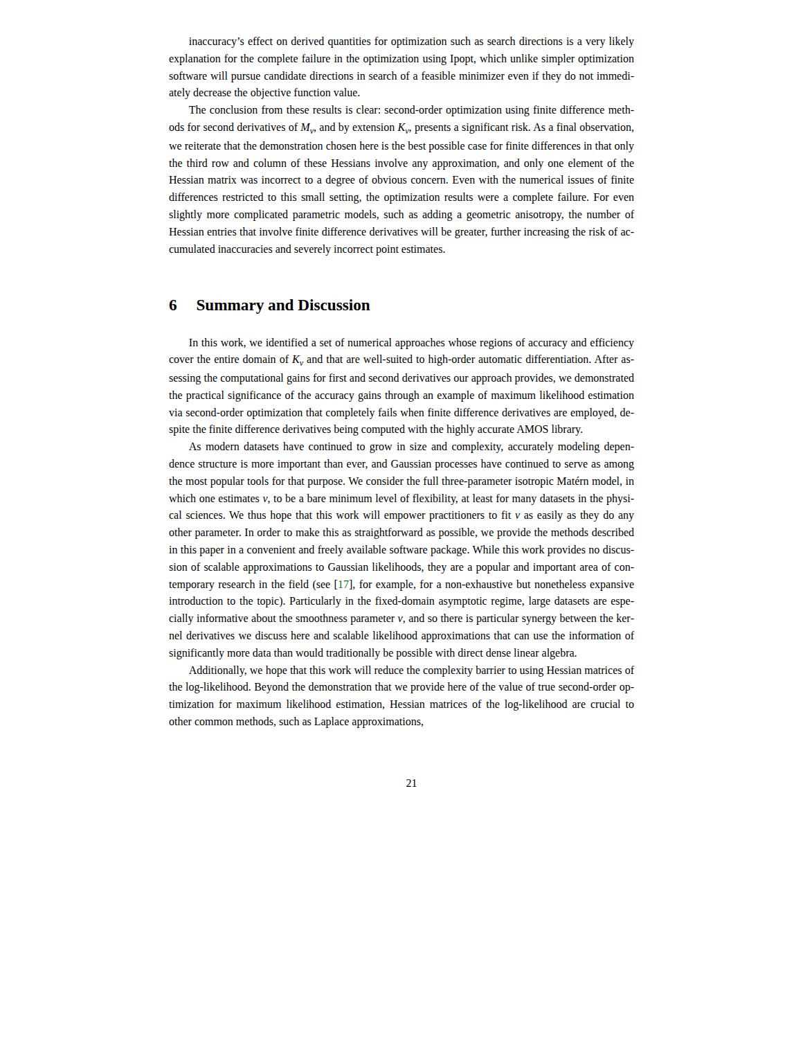inaccuracy’s effect on derived quantities for optimization such as search directions is a very likely explanation for the complete failure in the optimization using Ipopt, which unlike simpler optimization software will pursue candidate directions in search of a feasible minimizer even if they do not immediately decrease the objective function value.
The conclusion from these results is clear: second-order optimization using finite difference methods for second derivatives of Mν, and by extension Kν, presents a significant risk. As a final observation, we reiterate that the demonstration chosen here is the best possible case for finite differences in that only the third row and column of these Hessians involve any approximation, and only one element of the Hessian matrix was incorrect to a degree of obvious concern. Even with the numerical issues of finite differences restricted to this small setting, the optimization results were a complete failure. For even slightly more complicated parametric models, such as adding a geometric anisotropy, the number of Hessian entries that involve finite difference derivatives will be greater, further increasing the risk of accumulated inaccuracies and severely incorrect point estimates.
6 Summary and Discussion
In this work, we identified a set of numerical approaches whose regions of accuracy and efficiency cover the entire domain of Kν and that are well-suited to high-order automatic differentiation. After assessing the computational gains for first and second derivatives our approach provides, we demonstrated the practical significance of the accuracy gains through an example of maximum likelihood estimation via second-order optimization that completely fails when finite difference derivatives are employed, despite the finite difference derivatives being computed with the highly accurate AMOS library.
As modern datasets have continued to grow in size and complexity, accurately modeling dependence structure is more important than ever, and Gaussian processes have continued to serve as among the most popular tools for that purpose. We consider the full three-parameter isotropic Matérn model, in which one estimates ν, to be a bare minimum level of flexibility, at least for many datasets in the physical sciences. We thus hope that this work will empower practitioners to fit ν as easily as they do any other parameter. In order to make this as straightforward as possible, we provide the methods described in this paper in a convenient and freely available software package. While this work provides no discussion of scalable approximations to Gaussian likelihoods, they are a popular and important area of contemporary research in the field (see [17], for example, for a non-exhaustive but nonetheless expansive introduction to the topic). Particularly in the fixed-domain asymptotic regime, large datasets are especially informative about the smoothness parameter ν, and so there is particular synergy between the kernel derivatives we discuss here and scalable likelihood approximations that can use the information of significantly more data than would traditionally be possible with direct dense linear algebra.
Additionally, we hope that this work will reduce the complexity barrier to using Hessian matrices of the log-likelihood. Beyond the demonstration that we provide here of the value of true second-order optimization for maximum likelihood estimation, Hessian matrices of the log-likelihood are crucial to other common methods, such as Laplace approximations,
21